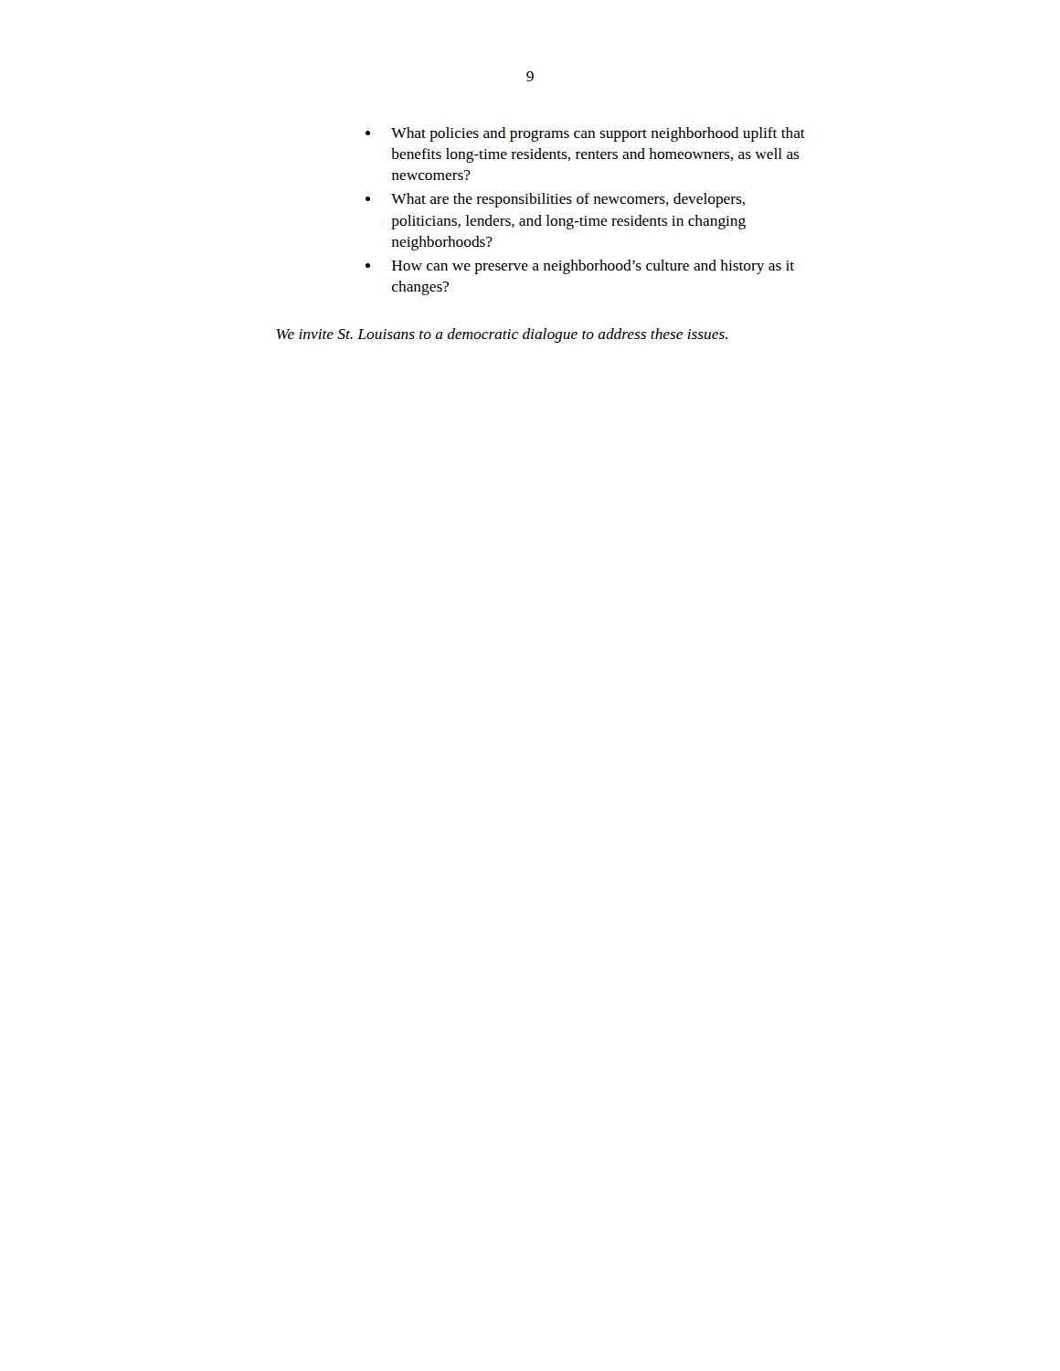9
What policies and programs can support neighborhood uplift that benefits long-time residents, renters and homeowners, as well as newcomers?
What are the responsibilities of newcomers, developers, politicians, lenders, and long-time residents in changing neighborhoods?
How can we preserve a neighborhood’s culture and history as it changes?
We invite St. Louisans to a democratic dialogue to address these issues.